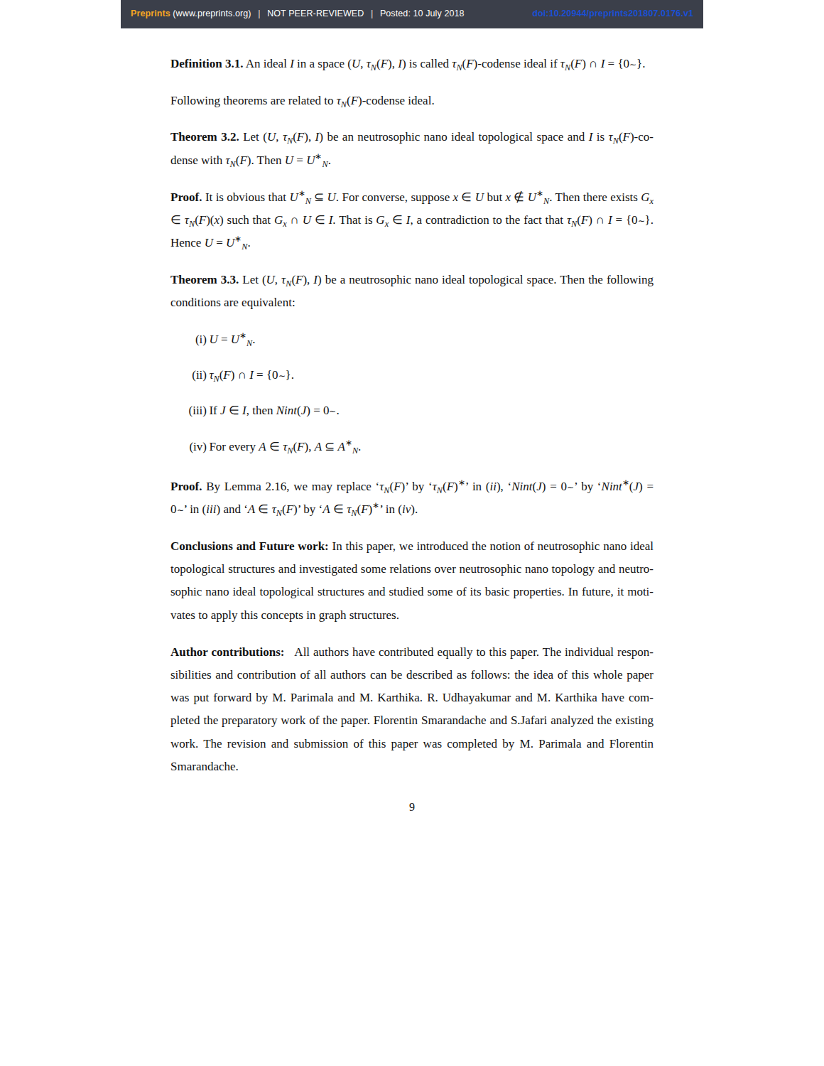Preprints (www.preprints.org) | NOT PEER-REVIEWED | Posted: 10 July 2018
doi:10.20944/preprints201807.0176.v1
Definition 3.1. An ideal I in a space (U, τN(F), I) is called τN(F)-codense ideal if τN(F) ∩ I = {0∼}.
Following theorems are related to τN(F)-codense ideal.
Theorem 3.2. Let (U, τN(F), I) be an neutrosophic nano ideal topological space and I is τN(F)-codense with τN(F). Then U = U∗N.
Proof. It is obvious that U∗N ⊆ U. For converse, suppose x ∈ U but x ∉ U∗N. Then there exists Gx ∈ τN(F)(x) such that Gx ∩ U ∈ I. That is Gx ∈ I, a contradiction to the fact that τN(F) ∩ I = {0∼}. Hence U = U∗N.
Theorem 3.3. Let (U, τN(F), I) be a neutrosophic nano ideal topological space. Then the following conditions are equivalent:
(i) U = U∗N.
(ii) τN(F) ∩ I = {0∼}.
(iii) If J ∈ I, then Nint(J) = 0∼.
(iv) For every A ∈ τN(F), A ⊆ A∗N.
Proof. By Lemma 2.16, we may replace ‘τN(F)’ by ‘τN(F)∗’ in (ii), ‘Nint(J) = 0∼’ by ‘Nint∗(J) = 0∼’ in (iii) and ‘A ∈ τN(F)’ by ‘A ∈ τN(F)∗’ in (iv).
Conclusions and Future work: In this paper, we introduced the notion of neutrosophic nano ideal topological structures and investigated some relations over neutrosophic nano topology and neutrosophic nano ideal topological structures and studied some of its basic properties. In future, it motivates to apply this concepts in graph structures.
Author contributions: All authors have contributed equally to this paper. The individual responsibilities and contribution of all authors can be described as follows: the idea of this whole paper was put forward by M. Parimala and M. Karthika. R. Udhayakumar and M. Karthika have completed the preparatory work of the paper. Florentin Smarandache and S.Jafari analyzed the existing work. The revision and submission of this paper was completed by M. Parimala and Florentin Smarandache.
9